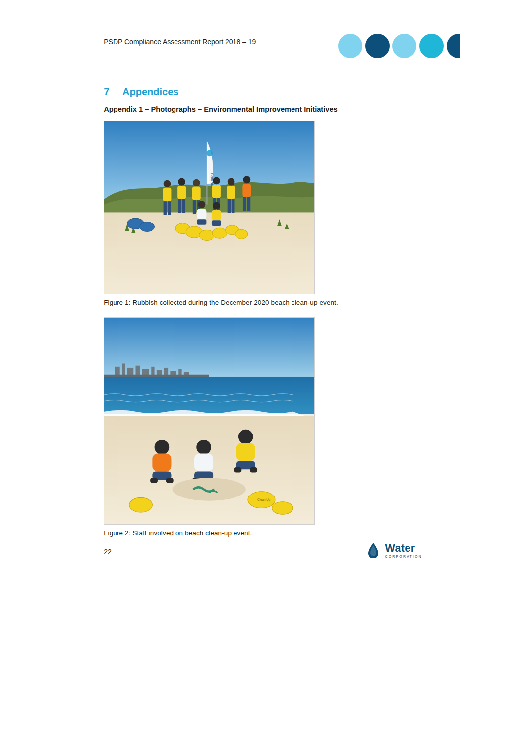PSDP Compliance Assessment Report 2018 – 19
7 Appendices
Appendix 1 – Photographs – Environmental Improvement Initiatives
Perth NRM
Figure 1: Rubbish collected during the December 2020 beach clean-up event.
Clean Up
Figure 2: Staff involved on beach clean-up event.
22
Water CORPORATION